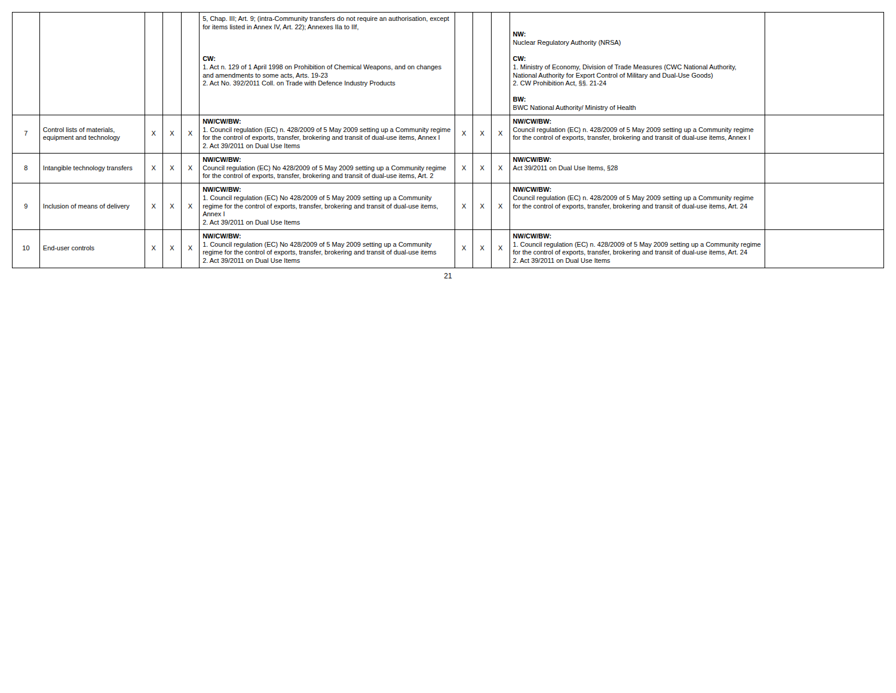| | | | | | 5, Chap. III; Art. 9; (intra-Community transfers do not require an authorisation, except for items listed in Annex IV, Art. 22); Annexes IIa to IIf, CW: 1. Act n. 129 of 1 April 1998 on Prohibition of Chemical Weapons, and on changes and amendments to some acts, Arts. 19-23 2. Act No. 392/2011 Coll. on Trade with Defence Industry Products | | | | NW: Nuclear Regulatory Authority (NRSA) CW: 1. Ministry of Economy, Division of Trade Measures (CWC National Authority, National Authority for Export Control of Military and Dual-Use Goods) 2. CW Prohibition Act, §§. 21-24 BW: BWC National Authority/ Ministry of Health | |
| 7 | Control lists of materials, equipment and technology | X | X | X | NW/CW/BW: 1. Council regulation (EC) n. 428/2009 of 5 May 2009 setting up a Community regime for the control of exports, transfer, brokering and transit of dual-use items, Annex I 2. Act 39/2011 on Dual Use Items | X | X | X | NW/CW/BW: Council regulation (EC) n. 428/2009 of 5 May 2009 setting up a Community regime for the control of exports, transfer, brokering and transit of dual-use items, Annex I | |
| 8 | Intangible technology transfers | X | X | X | NW/CW/BW: Council regulation (EC) No 428/2009 of 5 May 2009 setting up a Community regime for the control of exports, transfer, brokering and transit of dual-use items, Art. 2 | X | X | X | NW/CW/BW: Act 39/2011 on Dual Use Items, §28 | |
| 9 | Inclusion of means of delivery | X | X | X | NW/CW/BW: 1. Council regulation (EC) No 428/2009 of 5 May 2009 setting up a Community regime for the control of exports, transfer, brokering and transit of dual-use items, Annex I 2. Act 39/2011 on Dual Use Items | X | X | X | NW/CW/BW: Council regulation (EC) n. 428/2009 of 5 May 2009 setting up a Community regime for the control of exports, transfer, brokering and transit of dual-use items, Art. 24 | |
| 10 | End-user controls | X | X | X | NW/CW/BW: 1. Council regulation (EC) No 428/2009 of 5 May 2009 setting up a Community regime for the control of exports, transfer, brokering and transit of dual-use items 2. Act 39/2011 on Dual Use Items | X | X | X | NW/CW/BW: 1. Council regulation (EC) n. 428/2009 of 5 May 2009 setting up a Community regime for the control of exports, transfer, brokering and transit of dual-use items, Art. 24 2. Act 39/2011 on Dual Use Items | |
21